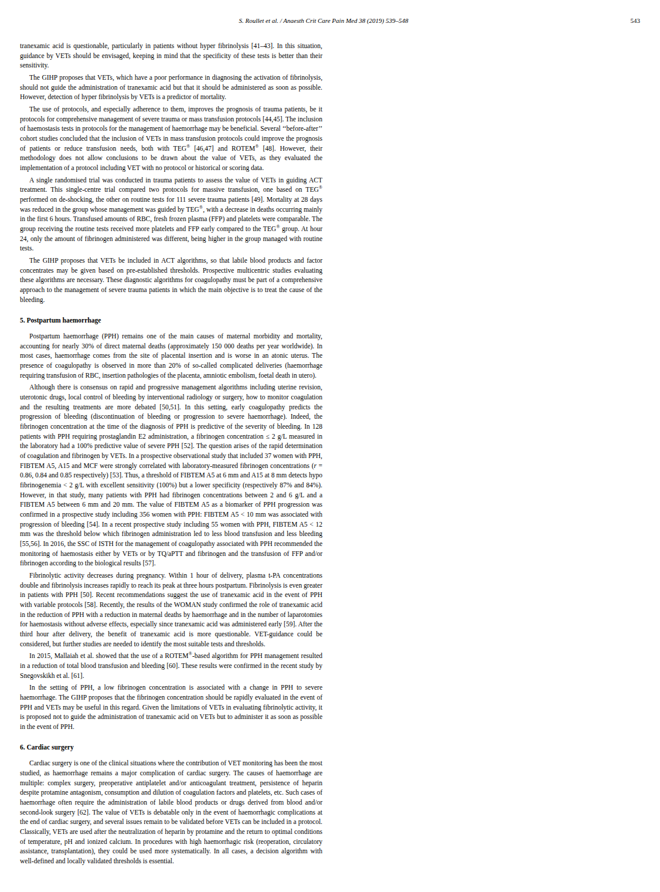S. Roullet et al. / Anaesth Crit Care Pain Med 38 (2019) 539–548 543
tranexamic acid is questionable, particularly in patients without hyper fibrinolysis [41–43]. In this situation, guidance by VETs should be envisaged, keeping in mind that the specificity of these tests is better than their sensitivity.
The GIHP proposes that VETs, which have a poor performance in diagnosing the activation of fibrinolysis, should not guide the administration of tranexamic acid but that it should be administered as soon as possible. However, detection of hyper fibrinolysis by VETs is a predictor of mortality.
The use of protocols, and especially adherence to them, improves the prognosis of trauma patients, be it protocols for comprehensive management of severe trauma or mass transfusion protocols [44,45]. The inclusion of haemostasis tests in protocols for the management of haemorrhage may be beneficial. Several ‘‘before-after’’ cohort studies concluded that the inclusion of VETs in mass transfusion protocols could improve the prognosis of patients or reduce transfusion needs, both with TEG® [46,47] and ROTEM® [48]. However, their methodology does not allow conclusions to be drawn about the value of VETs, as they evaluated the implementation of a protocol including VET with no protocol or historical or scoring data.
A single randomised trial was conducted in trauma patients to assess the value of VETs in guiding ACT treatment. This single-centre trial compared two protocols for massive transfusion, one based on TEG® performed on de-shocking, the other on routine tests for 111 severe trauma patients [49]. Mortality at 28 days was reduced in the group whose management was guided by TEG®, with a decrease in deaths occurring mainly in the first 6 hours. Transfused amounts of RBC, fresh frozen plasma (FFP) and platelets were comparable. The group receiving the routine tests received more platelets and FFP early compared to the TEG® group. At hour 24, only the amount of fibrinogen administered was different, being higher in the group managed with routine tests.
The GIHP proposes that VETs be included in ACT algorithms, so that labile blood products and factor concentrates may be given based on pre-established thresholds. Prospective multicentric studies evaluating these algorithms are necessary. These diagnostic algorithms for coagulopathy must be part of a comprehensive approach to the management of severe trauma patients in which the main objective is to treat the cause of the bleeding.
5. Postpartum haemorrhage
Postpartum haemorrhage (PPH) remains one of the main causes of maternal morbidity and mortality, accounting for nearly 30% of direct maternal deaths (approximately 150 000 deaths per year worldwide). In most cases, haemorrhage comes from the site of placental insertion and is worse in an atonic uterus. The presence of coagulopathy is observed in more than 20% of so-called complicated deliveries (haemorrhage requiring transfusion of RBC, insertion pathologies of the placenta, amniotic embolism, foetal death in utero).
Although there is consensus on rapid and progressive management algorithms including uterine revision, uterotonic drugs, local control of bleeding by interventional radiology or surgery, how to monitor coagulation and the resulting treatments are more debated [50,51]. In this setting, early coagulopathy predicts the progression of bleeding (discontinuation of bleeding or progression to severe haemorrhage). Indeed, the fibrinogen concentration at the time of the diagnosis of PPH is predictive of the severity of bleeding. In 128 patients with PPH requiring prostaglandin E2 administration, a fibrinogen concentration ≤ 2 g/L measured in the laboratory had a 100% predictive value of severe PPH [52]. The question arises of the rapid determination of coagulation and fibrinogen by VETs. In a prospective observational study that included 37 women with PPH, FIBTEM A5, A15 and MCF were strongly correlated with laboratory-measured fibrinogen concentrations (r = 0.86, 0.84 and 0.85 respectively) [53]. Thus, a threshold of FIBTEM A5 at 6 mm and A15 at 8 mm detects hypo fibrinogenemia < 2 g/L with excellent sensitivity (100%) but a lower specificity (respectively 87% and 84%). However, in that study, many patients with PPH had fibrinogen concentrations between 2 and 6 g/L and a FIBTEM A5 between 6 mm and 20 mm. The value of FIBTEM A5 as a biomarker of PPH progression was confirmed in a prospective study including 356 women with PPH: FIBTEM A5 < 10 mm was associated with progression of bleeding [54]. In a recent prospective study including 55 women with PPH, FIBTEM A5 < 12 mm was the threshold below which fibrinogen administration led to less blood transfusion and less bleeding [55,56]. In 2016, the SSC of ISTH for the management of coagulopathy associated with PPH recommended the monitoring of haemostasis either by VETs or by TQ/aPTT and fibrinogen and the transfusion of FFP and/or fibrinogen according to the biological results [57].
Fibrinolytic activity decreases during pregnancy. Within 1 hour of delivery, plasma t-PA concentrations double and fibrinolysis increases rapidly to reach its peak at three hours postpartum. Fibrinolysis is even greater in patients with PPH [50]. Recent recommendations suggest the use of tranexamic acid in the event of PPH with variable protocols [58]. Recently, the results of the WOMAN study confirmed the role of tranexamic acid in the reduction of PPH with a reduction in maternal deaths by haemorrhage and in the number of laparotomies for haemostasis without adverse effects, especially since tranexamic acid was administered early [59]. After the third hour after delivery, the benefit of tranexamic acid is more questionable. VET-guidance could be considered, but further studies are needed to identify the most suitable tests and thresholds.
In 2015, Mallaiah et al. showed that the use of a ROTEM®-based algorithm for PPH management resulted in a reduction of total blood transfusion and bleeding [60]. These results were confirmed in the recent study by Snegovskikh et al. [61].
In the setting of PPH, a low fibrinogen concentration is associated with a change in PPH to severe haemorrhage. The GIHP proposes that the fibrinogen concentration should be rapidly evaluated in the event of PPH and VETs may be useful in this regard. Given the limitations of VETs in evaluating fibrinolytic activity, it is proposed not to guide the administration of tranexamic acid on VETs but to administer it as soon as possible in the event of PPH.
6. Cardiac surgery
Cardiac surgery is one of the clinical situations where the contribution of VET monitoring has been the most studied, as haemorrhage remains a major complication of cardiac surgery. The causes of haemorrhage are multiple: complex surgery, preoperative antiplatelet and/or anticoagulant treatment, persistence of heparin despite protamine antagonism, consumption and dilution of coagulation factors and platelets, etc. Such cases of haemorrhage often require the administration of labile blood products or drugs derived from blood and/or second-look surgery [62]. The value of VETs is debatable only in the event of haemorrhagic complications at the end of cardiac surgery, and several issues remain to be validated before VETs can be included in a protocol. Classically, VETs are used after the neutralization of heparin by protamine and the return to optimal conditions of temperature, pH and ionized calcium. In procedures with high haemorrhagic risk (reoperation, circulatory assistance, transplantation), they could be used more systematically. In all cases, a decision algorithm with well-defined and locally validated thresholds is essential.